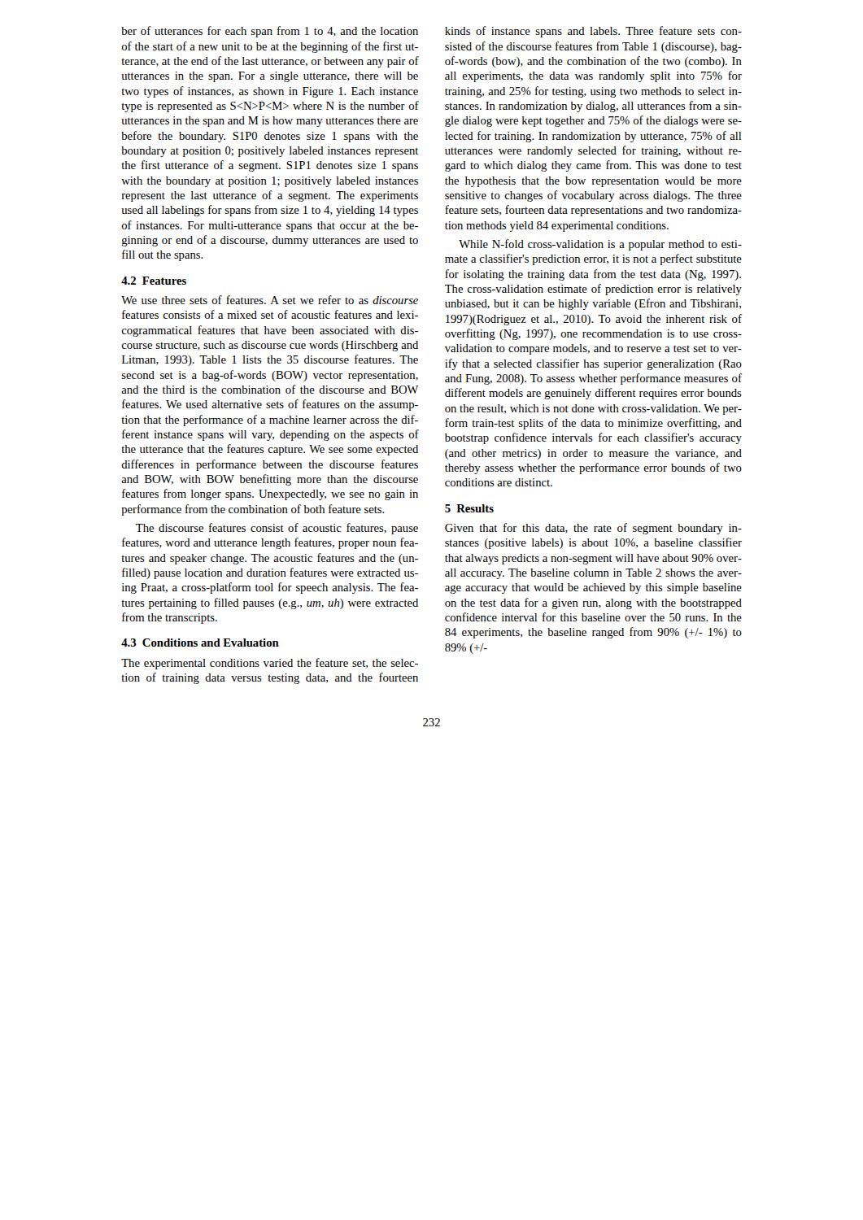ber of utterances for each span from 1 to 4, and the location of the start of a new unit to be at the beginning of the first utterance, at the end of the last utterance, or between any pair of utterances in the span. For a single utterance, there will be two types of instances, as shown in Figure 1. Each instance type is represented as S<N>P<M> where N is the number of utterances in the span and M is how many utterances there are before the boundary. S1P0 denotes size 1 spans with the boundary at position 0; positively labeled instances represent the first utterance of a segment. S1P1 denotes size 1 spans with the boundary at position 1; positively labeled instances represent the last utterance of a segment. The experiments used all labelings for spans from size 1 to 4, yielding 14 types of instances. For multi-utterance spans that occur at the beginning or end of a discourse, dummy utterances are used to fill out the spans.
4.2 Features
We use three sets of features. A set we refer to as discourse features consists of a mixed set of acoustic features and lexicogrammatical features that have been associated with discourse structure, such as discourse cue words (Hirschberg and Litman, 1993). Table 1 lists the 35 discourse features. The second set is a bag-of-words (BOW) vector representation, and the third is the combination of the discourse and BOW features. We used alternative sets of features on the assumption that the performance of a machine learner across the different instance spans will vary, depending on the aspects of the utterance that the features capture. We see some expected differences in performance between the discourse features and BOW, with BOW benefitting more than the discourse features from longer spans. Unexpectedly, we see no gain in performance from the combination of both feature sets.
The discourse features consist of acoustic features, pause features, word and utterance length features, proper noun features and speaker change. The acoustic features and the (unfilled) pause location and duration features were extracted using Praat, a cross-platform tool for speech analysis. The features pertaining to filled pauses (e.g., um, uh) were extracted from the transcripts.
4.3 Conditions and Evaluation
The experimental conditions varied the feature set, the selection of training data versus testing data, and the fourteen kinds of instance spans and labels. Three feature sets consisted of the discourse features from Table 1 (discourse), bag-of-words (bow), and the combination of the two (combo). In all experiments, the data was randomly split into 75% for training, and 25% for testing, using two methods to select instances. In randomization by dialog, all utterances from a single dialog were kept together and 75% of the dialogs were selected for training. In randomization by utterance, 75% of all utterances were randomly selected for training, without regard to which dialog they came from. This was done to test the hypothesis that the bow representation would be more sensitive to changes of vocabulary across dialogs. The three feature sets, fourteen data representations and two randomization methods yield 84 experimental conditions.
While N-fold cross-validation is a popular method to estimate a classifier's prediction error, it is not a perfect substitute for isolating the training data from the test data (Ng, 1997). The cross-validation estimate of prediction error is relatively unbiased, but it can be highly variable (Efron and Tibshirani, 1997)(Rodriguez et al., 2010). To avoid the inherent risk of overfitting (Ng, 1997), one recommendation is to use cross-validation to compare models, and to reserve a test set to verify that a selected classifier has superior generalization (Rao and Fung, 2008). To assess whether performance measures of different models are genuinely different requires error bounds on the result, which is not done with cross-validation. We perform train-test splits of the data to minimize overfitting, and bootstrap confidence intervals for each classifier's accuracy (and other metrics) in order to measure the variance, and thereby assess whether the performance error bounds of two conditions are distinct.
5 Results
Given that for this data, the rate of segment boundary instances (positive labels) is about 10%, a baseline classifier that always predicts a non-segment will have about 90% overall accuracy. The baseline column in Table 2 shows the average accuracy that would be achieved by this simple baseline on the test data for a given run, along with the bootstrapped confidence interval for this baseline over the 50 runs. In the 84 experiments, the baseline ranged from 90% (+/- 1%) to 89% (+/-
232